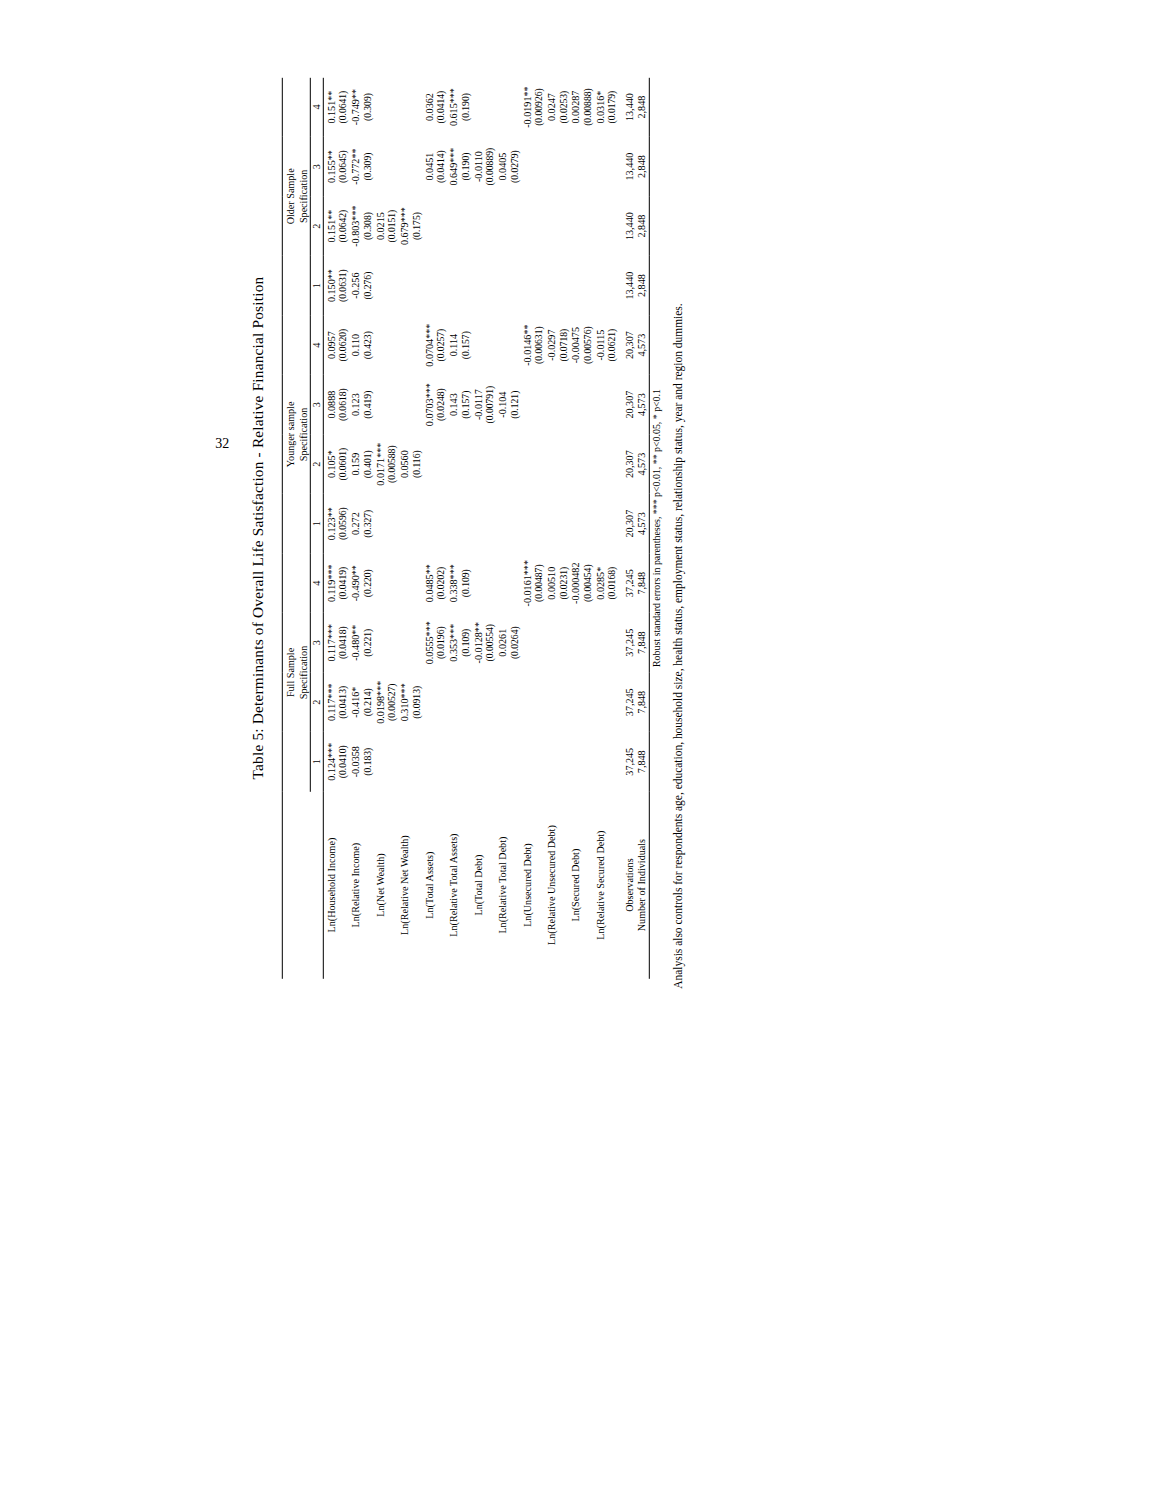32
Table 5: Determinants of Overall Life Satisfaction - Relative Financial Position
| | Full Sample | Younger sample | Older Sample |
| | Specification | Specification | Specification |
| | 1 | 2 | 3 | 4 | 1 | 2 | 3 | 4 | 1 | 2 | 3 | 4 |
| Ln(Household Income) | 0.124*** | 0.117*** | 0.117*** | 0.119*** | 0.123** | 0.105* | 0.0888 | 0.0957 | 0.150** | 0.151** | 0.155** | 0.151** |
| | (0.0410) | (0.0413) | (0.0418) | (0.0419) | (0.0596) | (0.0601) | (0.0618) | (0.0620) | (0.0631) | (0.0642) | (0.0645) | (0.0641) |
| Ln(Relative Income) | -0.0358 | -0.416* | -0.480** | -0.490** | 0.272 | 0.159 | 0.123 | 0.110 | -0.256 | -0.803*** | -0.772** | -0.749** |
| | (0.183) | (0.214) | (0.221) | (0.220) | (0.327) | (0.401) | (0.419) | (0.423) | (0.276) | (0.308) | (0.309) | (0.309) |
| Ln(Net Wealth) | | 0.0198*** | | | | 0.0171*** | | | | 0.0215 | | |
| | | (0.00527) | | | | (0.00588) | | | | (0.0151) | | |
| Ln(Relative Net Wealth) | | 0.310*** | | | | 0.0560 | | | | 0.679*** | | |
| | | (0.0913) | | | | (0.116) | | | | (0.175) | | |
| Ln(Total Assets) | | | 0.0555*** | 0.0485** | | | 0.0703*** | 0.0704*** | | | 0.0451 | 0.0362 |
| | | | (0.0196) | (0.0202) | | | (0.0248) | (0.0257) | | | (0.0414) | (0.0414) |
| Ln(Relative Total Assets) | | | 0.353*** | 0.338*** | | | 0.143 | 0.114 | | | 0.649*** | 0.615*** |
| | | | (0.109) | (0.109) | | | (0.157) | (0.157) | | | (0.190) | (0.190) |
| Ln(Total Debt) | | | -0.0128** | | | | -0.0117 | | | | -0.0110 | |
| | | | (0.00554) | | | | (0.00791) | | | | (0.00889) | |
| Ln(Relative Total Debt) | | | 0.0261 | | | | -0.104 | | | | 0.0405 | |
| | | | (0.0264) | | | | (0.121) | | | | (0.0279) | |
| Ln(Unsecured Debt) | | | | -0.0161*** | | | | -0.0146** | | | | -0.0191** |
| | | | | (0.00487) | | | | (0.00631) | | | | (0.00926) |
| Ln(Relative Unsecured Debt) | | | | 0.00510 | | | | -0.0297 | | | | 0.0247 |
| | | | | (0.0231) | | | | (0.0718) | | | | (0.0253) |
| Ln(Secured Debt) | | | | -0.000482 | | | | -0.00475 | | | | 0.00287 |
| | | | | (0.00454) | | | | (0.00576) | | | | (0.00888) |
| Ln(Relative Secured Debt) | | | | 0.0285* | | | | -0.0115 | | | | 0.0316* |
| | | | | (0.0168) | | | | (0.0621) | | | | (0.0179) |
| Observations | 37,245 | 37,245 | 37,245 | 37,245 | 20,307 | 20,307 | 20,307 | 20,307 | 13,440 | 13,440 | 13,440 | 13,440 |
| Number of Individuals | 7,848 | 7,848 | 7,848 | 7,848 | 4,573 | 4,573 | 4,573 | 4,573 | 2,848 | 2,848 | 2,848 | 2,848 |
| Robust standard errors in parentheses, *** p<0.01, ** p<0.05, * p<0.1 |
Analysis also controls for respondents age, education, household size, health status, employment status, relationship status, year and region dummies.